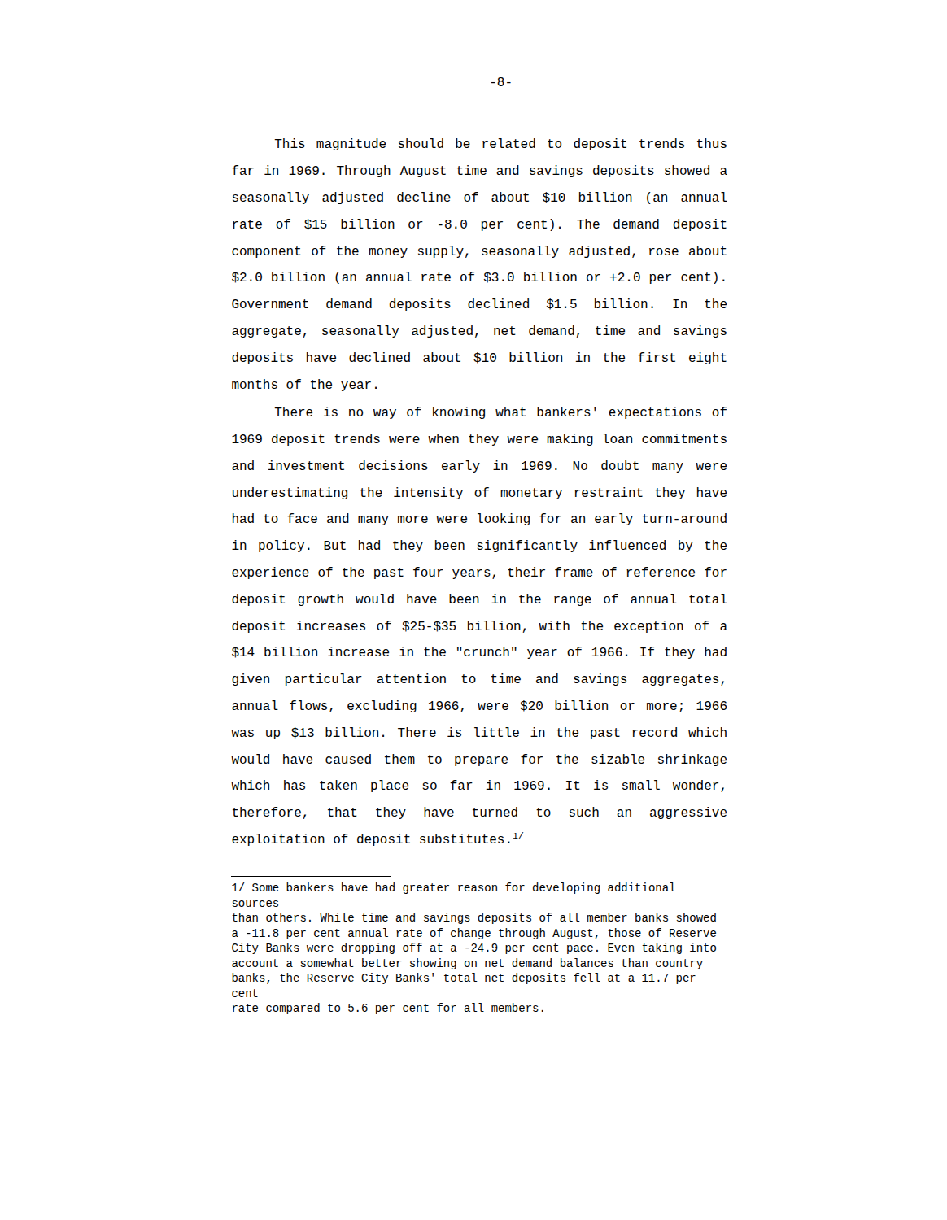-8-
This magnitude should be related to deposit trends thus far in 1969. Through August time and savings deposits showed a seasonally adjusted decline of about $10 billion (an annual rate of $15 billion or -8.0 per cent). The demand deposit component of the money supply, seasonally adjusted, rose about $2.0 billion (an annual rate of $3.0 billion or +2.0 per cent). Government demand deposits declined $1.5 billion. In the aggregate, seasonally adjusted, net demand, time and savings deposits have declined about $10 billion in the first eight months of the year.
There is no way of knowing what bankers' expectations of 1969 deposit trends were when they were making loan commitments and investment decisions early in 1969. No doubt many were underestimating the intensity of monetary restraint they have had to face and many more were looking for an early turn-around in policy. But had they been significantly influenced by the experience of the past four years, their frame of reference for deposit growth would have been in the range of annual total deposit increases of $25-$35 billion, with the exception of a $14 billion increase in the "crunch" year of 1966. If they had given particular attention to time and savings aggregates, annual flows, excluding 1966, were $20 billion or more; 1966 was up $13 billion. There is little in the past record which would have caused them to prepare for the sizable shrinkage which has taken place so far in 1969. It is small wonder, therefore, that they have turned to such an aggressive exploitation of deposit substitutes.1/
1/ Some bankers have had greater reason for developing additional sources
than others. While time and savings deposits of all member banks showed
a -11.8 per cent annual rate of change through August, those of Reserve
City Banks were dropping off at a -24.9 per cent pace. Even taking into
account a somewhat better showing on net demand balances than country
banks, the Reserve City Banks' total net deposits fell at a 11.7 per cent
rate compared to 5.6 per cent for all members.